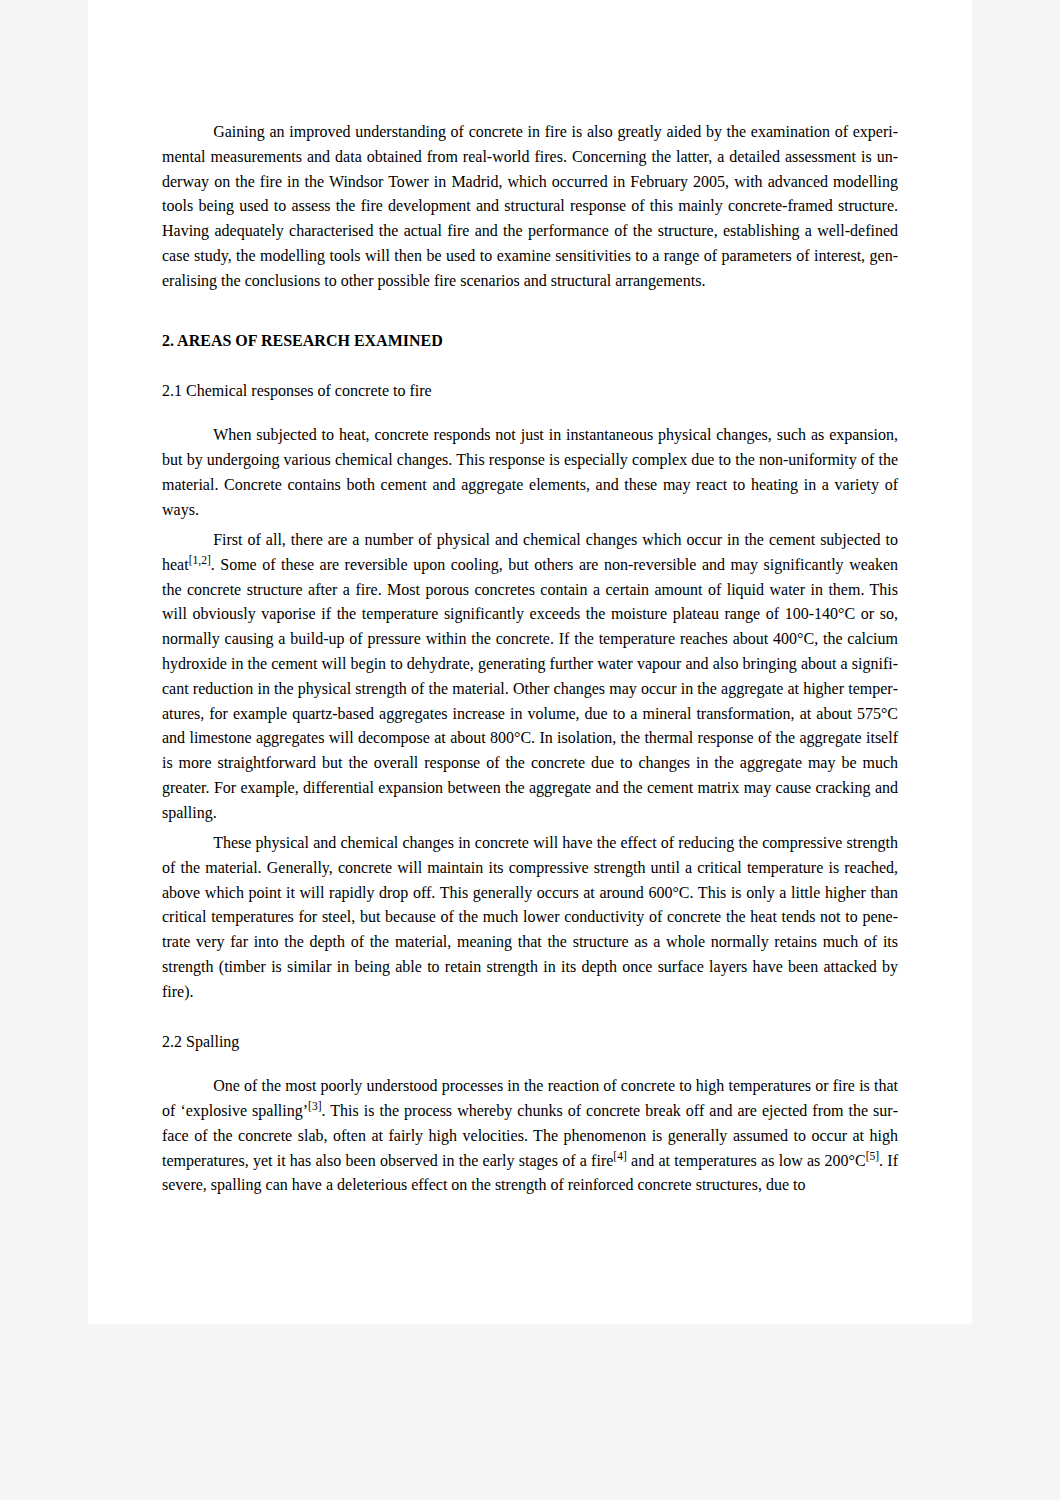Gaining an improved understanding of concrete in fire is also greatly aided by the examination of experimental measurements and data obtained from real-world fires. Concerning the latter, a detailed assessment is underway on the fire in the Windsor Tower in Madrid, which occurred in February 2005, with advanced modelling tools being used to assess the fire development and structural response of this mainly concrete-framed structure. Having adequately characterised the actual fire and the performance of the structure, establishing a well-defined case study, the modelling tools will then be used to examine sensitivities to a range of parameters of interest, generalising the conclusions to other possible fire scenarios and structural arrangements.
2. Areas of Research Examined
2.1 Chemical responses of concrete to fire
When subjected to heat, concrete responds not just in instantaneous physical changes, such as expansion, but by undergoing various chemical changes. This response is especially complex due to the non-uniformity of the material. Concrete contains both cement and aggregate elements, and these may react to heating in a variety of ways.
First of all, there are a number of physical and chemical changes which occur in the cement subjected to heat[1,2]. Some of these are reversible upon cooling, but others are non-reversible and may significantly weaken the concrete structure after a fire. Most porous concretes contain a certain amount of liquid water in them. This will obviously vaporise if the temperature significantly exceeds the moisture plateau range of 100-140°C or so, normally causing a build-up of pressure within the concrete. If the temperature reaches about 400°C, the calcium hydroxide in the cement will begin to dehydrate, generating further water vapour and also bringing about a significant reduction in the physical strength of the material. Other changes may occur in the aggregate at higher temperatures, for example quartz-based aggregates increase in volume, due to a mineral transformation, at about 575°C and limestone aggregates will decompose at about 800°C. In isolation, the thermal response of the aggregate itself is more straightforward but the overall response of the concrete due to changes in the aggregate may be much greater. For example, differential expansion between the aggregate and the cement matrix may cause cracking and spalling.
These physical and chemical changes in concrete will have the effect of reducing the compressive strength of the material. Generally, concrete will maintain its compressive strength until a critical temperature is reached, above which point it will rapidly drop off. This generally occurs at around 600°C. This is only a little higher than critical temperatures for steel, but because of the much lower conductivity of concrete the heat tends not to penetrate very far into the depth of the material, meaning that the structure as a whole normally retains much of its strength (timber is similar in being able to retain strength in its depth once surface layers have been attacked by fire).
2.2 Spalling
One of the most poorly understood processes in the reaction of concrete to high temperatures or fire is that of ‘explosive spalling’[3]. This is the process whereby chunks of concrete break off and are ejected from the surface of the concrete slab, often at fairly high velocities. The phenomenon is generally assumed to occur at high temperatures, yet it has also been observed in the early stages of a fire[4] and at temperatures as low as 200°C[5]. If severe, spalling can have a deleterious effect on the strength of reinforced concrete structures, due to